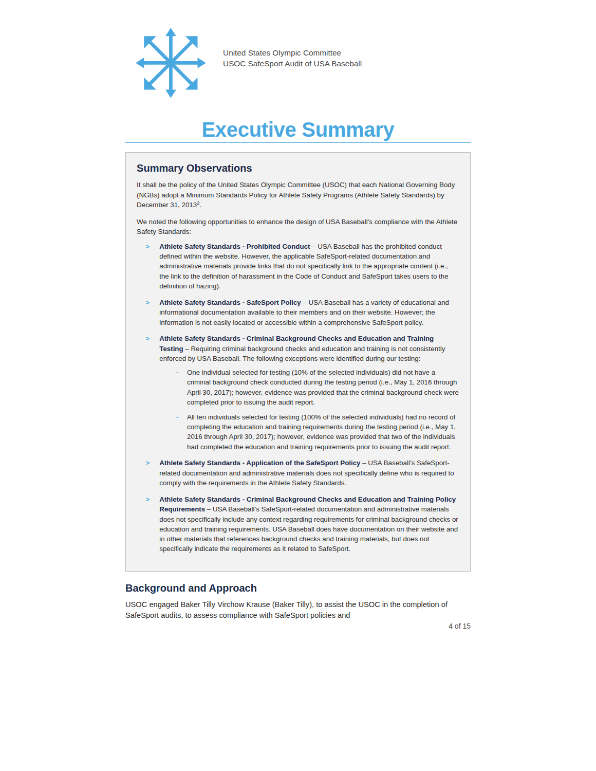United States Olympic Committee
USOC SafeSport Audit of USA Baseball
Executive Summary
Summary Observations
It shall be the policy of the United States Olympic Committee (USOC) that each National Governing Body (NGBs) adopt a Minimum Standards Policy for Athlete Safety Programs (Athlete Safety Standards) by December 31, 20132.
We noted the following opportunities to enhance the design of USA Baseball’s compliance with the Athlete Safety Standards:
Athlete Safety Standards - Prohibited Conduct – USA Baseball has the prohibited conduct defined within the website. However, the applicable SafeSport-related documentation and administrative materials provide links that do not specifically link to the appropriate content (i.e., the link to the definition of harassment in the Code of Conduct and SafeSport takes users to the definition of hazing).
Athlete Safety Standards - SafeSport Policy – USA Baseball has a variety of educational and informational documentation available to their members and on their website. However; the information is not easily located or accessible within a comprehensive SafeSport policy.
Athlete Safety Standards - Criminal Background Checks and Education and Training Testing – Requiring criminal background checks and education and training is not consistently enforced by USA Baseball. The following exceptions were identified during our testing:
One individual selected for testing (10% of the selected individuals) did not have a criminal background check conducted during the testing period (i.e., May 1, 2016 through April 30, 2017); however, evidence was provided that the criminal background check were completed prior to issuing the audit report.
All ten individuals selected for testing (100% of the selected individuals) had no record of completing the education and training requirements during the testing period (i.e., May 1, 2016 through April 30, 2017); however, evidence was provided that two of the individuals had completed the education and training requirements prior to issuing the audit report.
Athlete Safety Standards - Application of the SafeSport Policy – USA Baseball’s SafeSport-related documentation and administrative materials does not specifically define who is required to comply with the requirements in the Athlete Safety Standards.
Athlete Safety Standards - Criminal Background Checks and Education and Training Policy Requirements – USA Baseball’s SafeSport-related documentation and administrative materials does not specifically include any context regarding requirements for criminal background checks or education and training requirements. USA Baseball does have documentation on their website and in other materials that references background checks and training materials, but does not specifically indicate the requirements as it related to SafeSport.
Background and Approach
USOC engaged Baker Tilly Virchow Krause (Baker Tilly), to assist the USOC in the completion of SafeSport audits, to assess compliance with SafeSport policies and
4 of 15